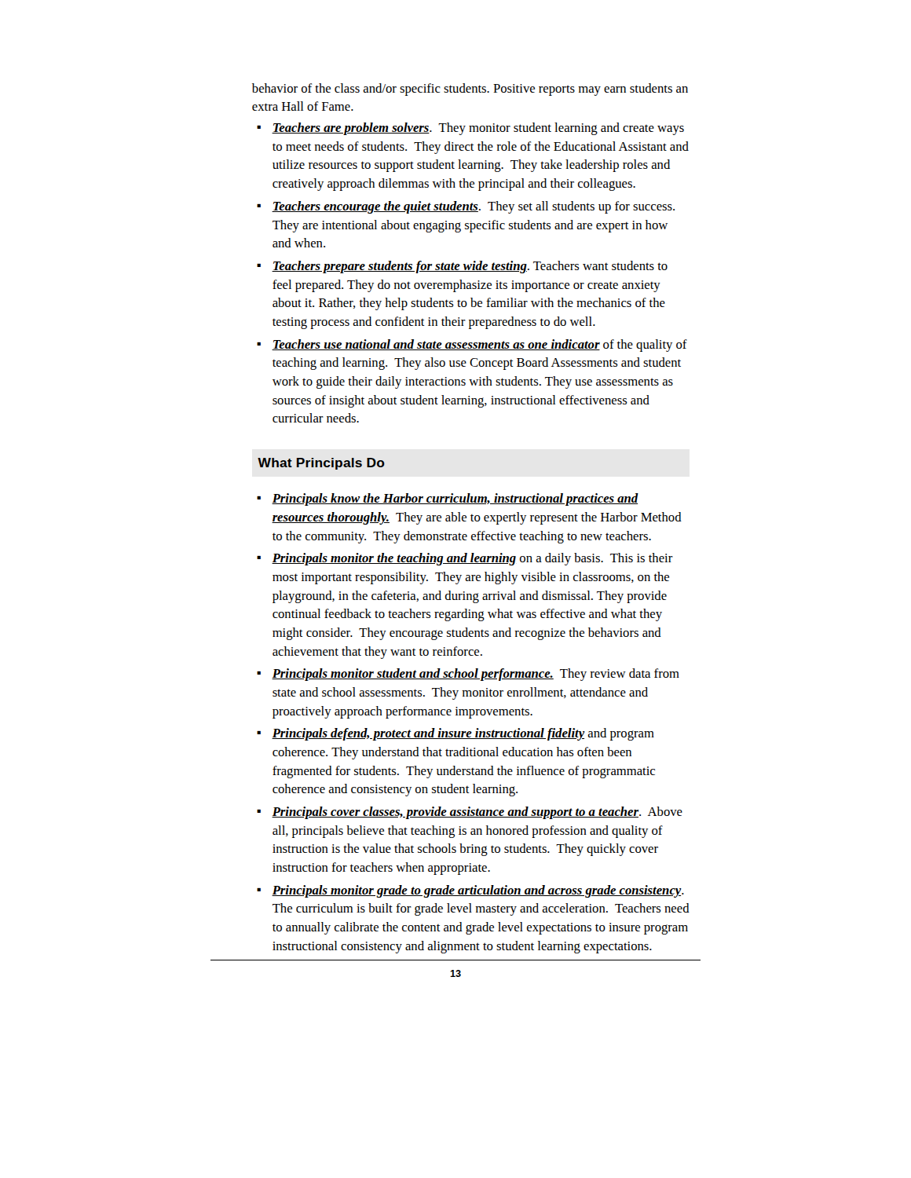behavior of the class and/or specific students. Positive reports may earn students an extra Hall of Fame.
Teachers are problem solvers. They monitor student learning and create ways to meet needs of students. They direct the role of the Educational Assistant and utilize resources to support student learning. They take leadership roles and creatively approach dilemmas with the principal and their colleagues.
Teachers encourage the quiet students. They set all students up for success. They are intentional about engaging specific students and are expert in how and when.
Teachers prepare students for state wide testing. Teachers want students to feel prepared. They do not overemphasize its importance or create anxiety about it. Rather, they help students to be familiar with the mechanics of the testing process and confident in their preparedness to do well.
Teachers use national and state assessments as one indicator of the quality of teaching and learning. They also use Concept Board Assessments and student work to guide their daily interactions with students. They use assessments as sources of insight about student learning, instructional effectiveness and curricular needs.
What Principals Do
Principals know the Harbor curriculum, instructional practices and resources thoroughly. They are able to expertly represent the Harbor Method to the community. They demonstrate effective teaching to new teachers.
Principals monitor the teaching and learning on a daily basis. This is their most important responsibility. They are highly visible in classrooms, on the playground, in the cafeteria, and during arrival and dismissal. They provide continual feedback to teachers regarding what was effective and what they might consider. They encourage students and recognize the behaviors and achievement that they want to reinforce.
Principals monitor student and school performance. They review data from state and school assessments. They monitor enrollment, attendance and proactively approach performance improvements.
Principals defend, protect and insure instructional fidelity and program coherence. They understand that traditional education has often been fragmented for students. They understand the influence of programmatic coherence and consistency on student learning.
Principals cover classes, provide assistance and support to a teacher. Above all, principals believe that teaching is an honored profession and quality of instruction is the value that schools bring to students. They quickly cover instruction for teachers when appropriate.
Principals monitor grade to grade articulation and across grade consistency. The curriculum is built for grade level mastery and acceleration. Teachers need to annually calibrate the content and grade level expectations to insure program instructional consistency and alignment to student learning expectations.
13